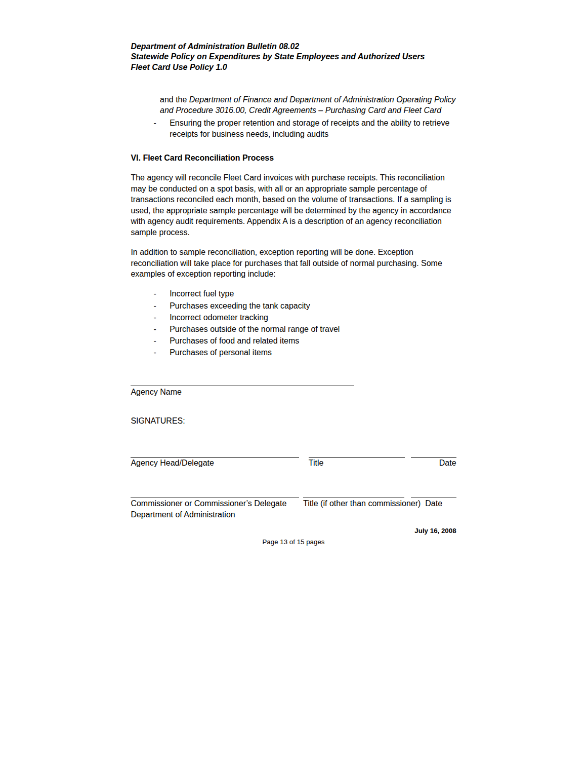Department of Administration Bulletin 08.02
Statewide Policy on Expenditures by State Employees and Authorized Users
Fleet Card Use Policy 1.0
and the Department of Finance and Department of Administration Operating Policy and Procedure 3016.00, Credit Agreements – Purchasing Card and Fleet Card
Ensuring the proper retention and storage of receipts and the ability to retrieve receipts for business needs, including audits
VI. Fleet Card Reconciliation Process
The agency will reconcile Fleet Card invoices with purchase receipts. This reconciliation may be conducted on a spot basis, with all or an appropriate sample percentage of transactions reconciled each month, based on the volume of transactions. If a sampling is used, the appropriate sample percentage will be determined by the agency in accordance with agency audit requirements. Appendix A is a description of an agency reconciliation sample process.
In addition to sample reconciliation, exception reporting will be done. Exception reconciliation will take place for purchases that fall outside of normal purchasing. Some examples of exception reporting include:
Incorrect fuel type
Purchases exceeding the tank capacity
Incorrect odometer tracking
Purchases outside of the normal range of travel
Purchases of food and related items
Purchases of personal items
Agency Name
SIGNATURES:
| Agency Head/Delegate | | Title | | Date |
| Commissioner or Commissioner’s Delegate | | Title (if other than commissioner) Date |
| Department of Administration | | | | |
July 16, 2008
Page 13 of 15 pages